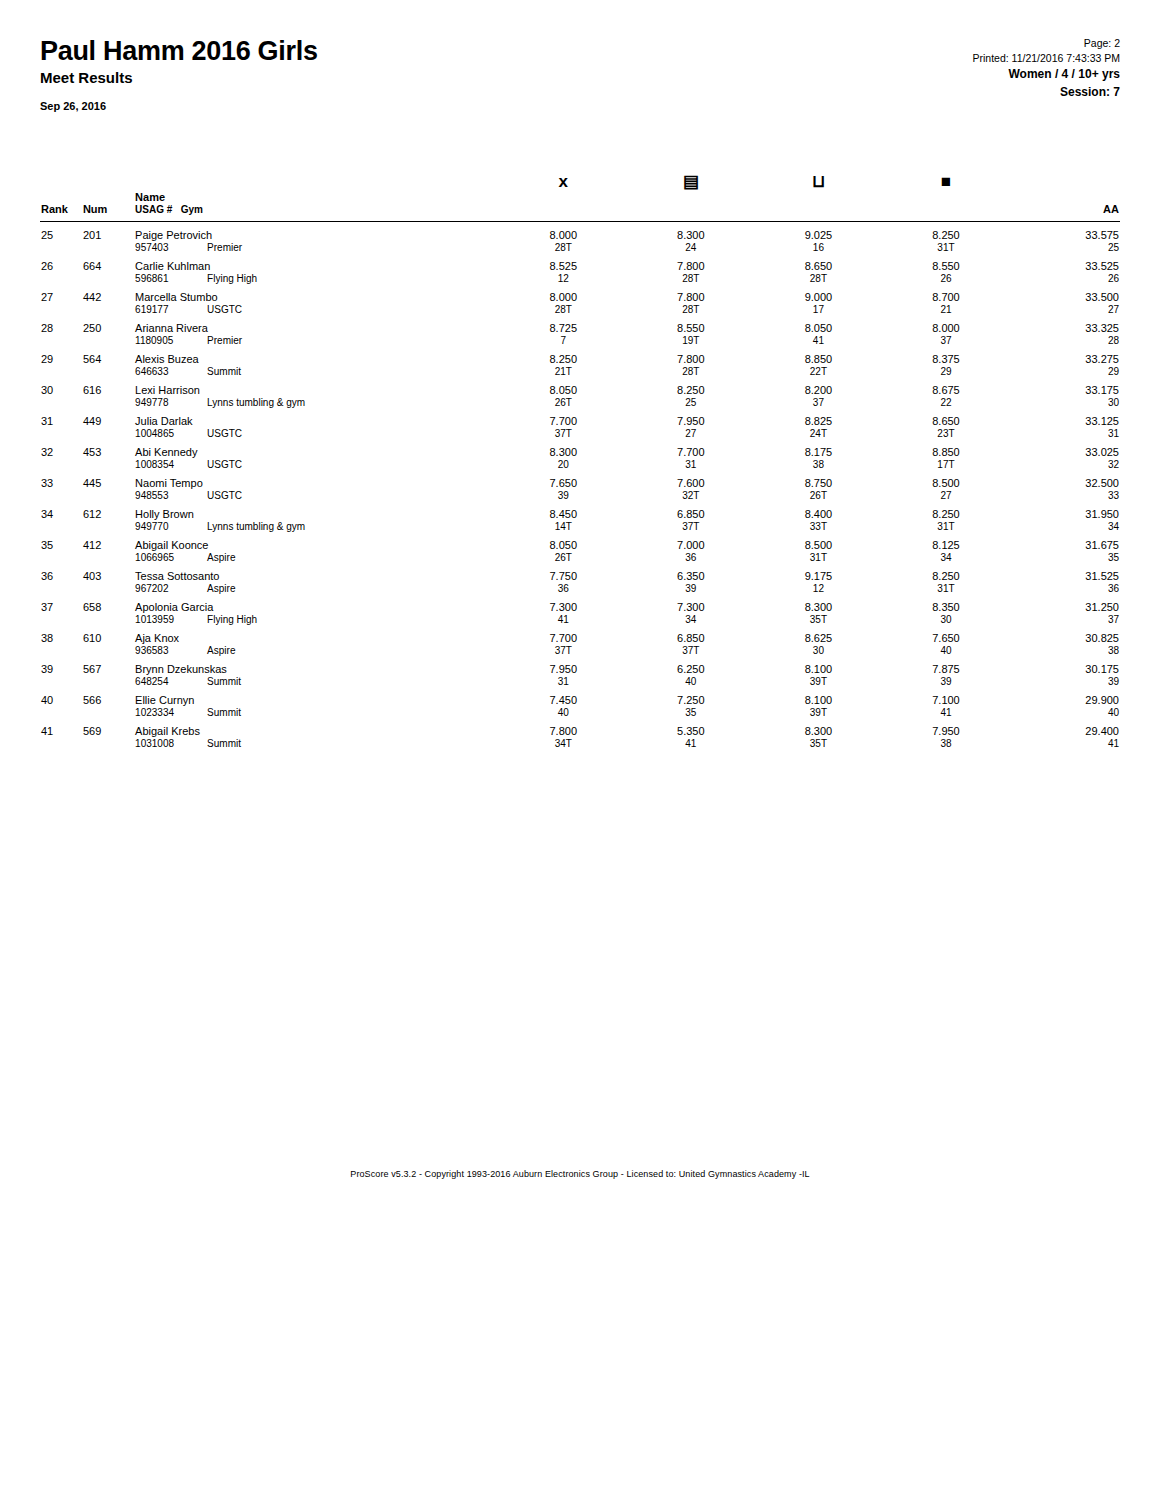Paul Hamm 2016 Girls
Meet Results
Sep 26, 2016
Page: 2
Printed: 11/21/2016 7:43:33 PM
Women / 4 / 10+ yrs
Session: 7
| | | | x | ▤ | ⊔ | ■ | |
| --- | --- | --- | --- | --- | --- | --- | --- |
| Rank | Num | Name USAG # Gym | | | | | AA |
| 25 | 201 | Paige Petrovich 957403 Premier | 8.000 28T | 8.300 24 | 9.025 16 | 8.250 31T | 33.575 25 |
| 26 | 664 | Carlie Kuhlman 596861 Flying High | 8.525 12 | 7.800 28T | 8.650 28T | 8.550 26 | 33.525 26 |
| 27 | 442 | Marcella Stumbo 619177 USGTC | 8.000 28T | 7.800 28T | 9.000 17 | 8.700 21 | 33.500 27 |
| 28 | 250 | Arianna Rivera 1180905 Premier | 8.725 7 | 8.550 19T | 8.050 41 | 8.000 37 | 33.325 28 |
| 29 | 564 | Alexis Buzea 646633 Summit | 8.250 21T | 7.800 28T | 8.850 22T | 8.375 29 | 33.275 29 |
| 30 | 616 | Lexi Harrison 949778 Lynns tumbling & gym | 8.050 26T | 8.250 25 | 8.200 37 | 8.675 22 | 33.175 30 |
| 31 | 449 | Julia Darlak 1004865 USGTC | 7.700 37T | 7.950 27 | 8.825 24T | 8.650 23T | 33.125 31 |
| 32 | 453 | Abi Kennedy 1008354 USGTC | 8.300 20 | 7.700 31 | 8.175 38 | 8.850 17T | 33.025 32 |
| 33 | 445 | Naomi Tempo 948553 USGTC | 7.650 39 | 7.600 32T | 8.750 26T | 8.500 27 | 32.500 33 |
| 34 | 612 | Holly Brown 949770 Lynns tumbling & gym | 8.450 14T | 6.850 37T | 8.400 33T | 8.250 31T | 31.950 34 |
| 35 | 412 | Abigail Koonce 1066965 Aspire | 8.050 26T | 7.000 36 | 8.500 31T | 8.125 34 | 31.675 35 |
| 36 | 403 | Tessa Sottosanto 967202 Aspire | 7.750 36 | 6.350 39 | 9.175 12 | 8.250 31T | 31.525 36 |
| 37 | 658 | Apolonia Garcia 1013959 Flying High | 7.300 41 | 7.300 34 | 8.300 35T | 8.350 30 | 31.250 37 |
| 38 | 610 | Aja Knox 936583 Aspire | 7.700 37T | 6.850 37T | 8.625 30 | 7.650 40 | 30.825 38 |
| 39 | 567 | Brynn Dzekunskas 648254 Summit | 7.950 31 | 6.250 40 | 8.100 39T | 7.875 39 | 30.175 39 |
| 40 | 566 | Ellie Curnyn 1023334 Summit | 7.450 40 | 7.250 35 | 8.100 39T | 7.100 41 | 29.900 40 |
| 41 | 569 | Abigail Krebs 1031008 Summit | 7.800 34T | 5.350 41 | 8.300 35T | 7.950 38 | 29.400 41 |
ProScore v5.3.2 - Copyright 1993-2016 Auburn Electronics Group - Licensed to: United Gymnastics Academy -IL